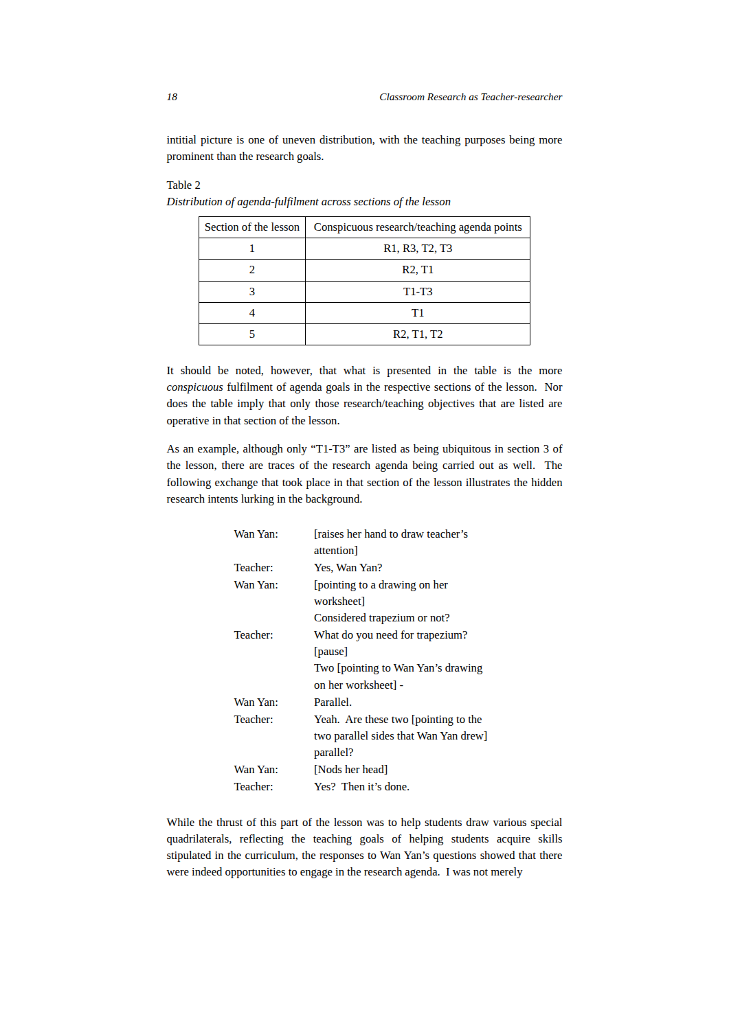18 Classroom Research as Teacher-researcher
intitial picture is one of uneven distribution, with the teaching purposes being more prominent than the research goals.
Table 2Distribution of agenda-fulfilment across sections of the lesson
| Section of the lesson | Conspicuous research/teaching agenda points |
| --- | --- |
| 1 | R1, R3, T2, T3 |
| 2 | R2, T1 |
| 3 | T1-T3 |
| 4 | T1 |
| 5 | R2, T1, T2 |
It should be noted, however, that what is presented in the table is the more conspicuous fulfilment of agenda goals in the respective sections of the lesson. Nor does the table imply that only those research/teaching objectives that are listed are operative in that section of the lesson.
As an example, although only “T1-T3” are listed as being ubiquitous in section 3 of the lesson, there are traces of the research agenda being carried out as well. The following exchange that took place in that section of the lesson illustrates the hidden research intents lurking in the background.
| Wan Yan: | [raises her hand to draw teacher’s attention] |
| Teacher: | Yes, Wan Yan? |
| Wan Yan: | [pointing to a drawing on her worksheet] Considered trapezium or not? |
| Teacher: | What do you need for trapezium? [pause] Two [pointing to Wan Yan’s drawing on her worksheet] - |
| Wan Yan: | Parallel. |
| Teacher: | Yeah. Are these two [pointing to the two parallel sides that Wan Yan drew] parallel? |
| Wan Yan: | [Nods her head] |
| Teacher: | Yes? Then it’s done. |
While the thrust of this part of the lesson was to help students draw various special quadrilaterals, reflecting the teaching goals of helping students acquire skills stipulated in the curriculum, the responses to Wan Yan’s questions showed that there were indeed opportunities to engage in the research agenda. I was not merely